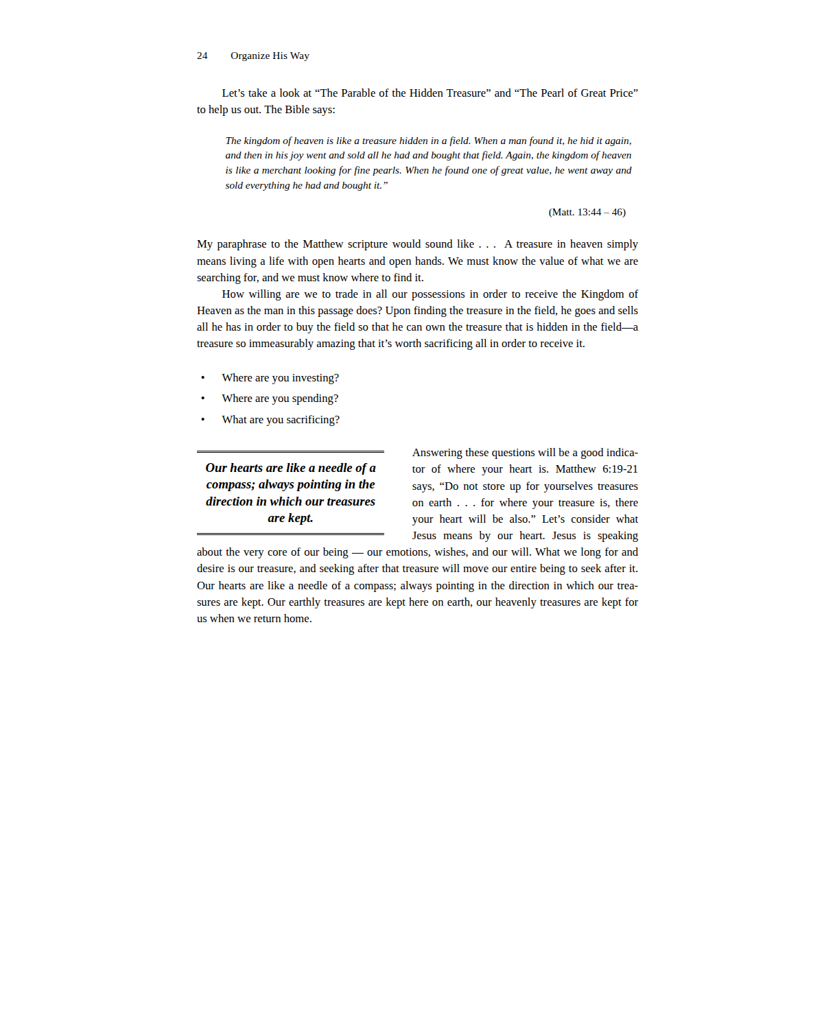24 Organize His Way
Let’s take a look at “The Parable of the Hidden Treasure” and “The Pearl of Great Price” to help us out. The Bible says:
The kingdom of heaven is like a treasure hidden in a field. When a man found it, he hid it again, and then in his joy went and sold all he had and bought that field. Again, the kingdom of heaven is like a merchant looking for fine pearls. When he found one of great value, he went away and sold everything he had and bought it.”
(Matt. 13:44 – 46)
My paraphrase to the Matthew scripture would sound like . . . A treasure in heaven simply means living a life with open hearts and open hands. We must know the value of what we are searching for, and we must know where to find it.
How willing are we to trade in all our possessions in order to receive the Kingdom of Heaven as the man in this passage does? Upon finding the treasure in the field, he goes and sells all he has in order to buy the field so that he can own the treasure that is hidden in the field—a treasure so immeasurably amazing that it’s worth sacrificing all in order to receive it.
Where are you investing?
Where are you spending?
What are you sacrificing?
Our hearts are like a needle of a compass; always pointing in the direction in which our treasures are kept.
Answering these questions will be a good indicator of where your heart is. Matthew 6:19-21 says, “Do not store up for yourselves treasures on earth . . . for where your treasure is, there your heart will be also.” Let’s consider what Jesus means by our heart. Jesus is speaking about the very core of our being — our emotions, wishes, and our will. What we long for and desire is our treasure, and seeking after that treasure will move our entire being to seek after it. Our hearts are like a needle of a compass; always pointing in the direction in which our treasures are kept. Our earthly treasures are kept here on earth, our heavenly treasures are kept for us when we return home.